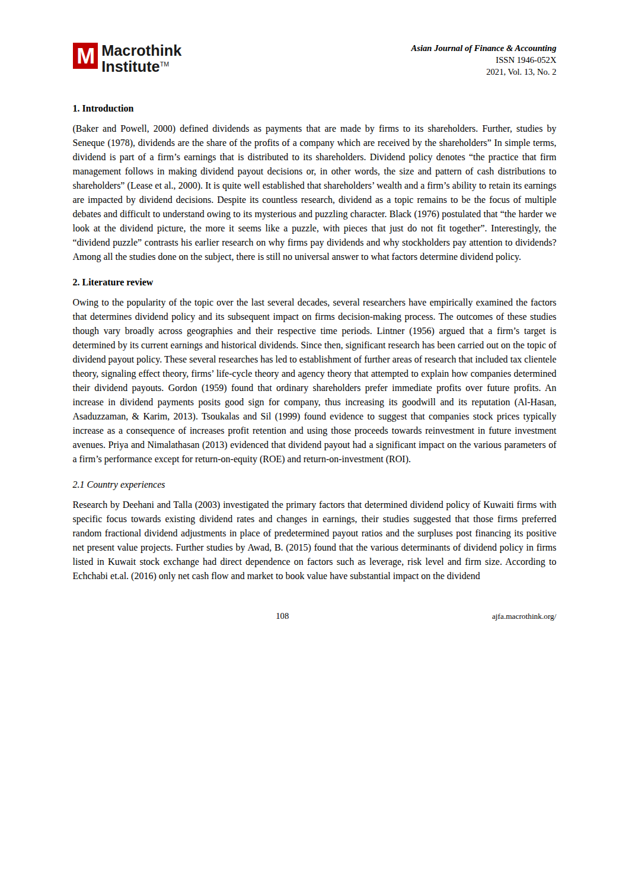M Macrothink
InstituteTM
Asian Journal of Finance & Accounting
ISSN 1946-052X
2021, Vol. 13, No. 2
1. Introduction
(Baker and Powell, 2000) defined dividends as payments that are made by firms to its shareholders. Further, studies by Seneque (1978), dividends are the share of the profits of a company which are received by the shareholders” In simple terms, dividend is part of a firm’s earnings that is distributed to its shareholders. Dividend policy denotes “the practice that firm management follows in making dividend payout decisions or, in other words, the size and pattern of cash distributions to shareholders” (Lease et al., 2000). It is quite well established that shareholders’ wealth and a firm’s ability to retain its earnings are impacted by dividend decisions. Despite its countless research, dividend as a topic remains to be the focus of multiple debates and difficult to understand owing to its mysterious and puzzling character. Black (1976) postulated that “the harder we look at the dividend picture, the more it seems like a puzzle, with pieces that just do not fit together”. Interestingly, the “dividend puzzle” contrasts his earlier research on why firms pay dividends and why stockholders pay attention to dividends? Among all the studies done on the subject, there is still no universal answer to what factors determine dividend policy.
2. Literature review
Owing to the popularity of the topic over the last several decades, several researchers have empirically examined the factors that determines dividend policy and its subsequent impact on firms decision-making process. The outcomes of these studies though vary broadly across geographies and their respective time periods. Lintner (1956) argued that a firm’s target is determined by its current earnings and historical dividends. Since then, significant research has been carried out on the topic of dividend payout policy. These several researches has led to establishment of further areas of research that included tax clientele theory, signaling effect theory, firms’ life-cycle theory and agency theory that attempted to explain how companies determined their dividend payouts. Gordon (1959) found that ordinary shareholders prefer immediate profits over future profits. An increase in dividend payments posits good sign for company, thus increasing its goodwill and its reputation (Al-Hasan, Asaduzzaman, & Karim, 2013). Tsoukalas and Sil (1999) found evidence to suggest that companies stock prices typically increase as a consequence of increases profit retention and using those proceeds towards reinvestment in future investment avenues. Priya and Nimalathasan (2013) evidenced that dividend payout had a significant impact on the various parameters of a firm’s performance except for return-on-equity (ROE) and return-on-investment (ROI).
2.1 Country experiences
Research by Deehani and Talla (2003) investigated the primary factors that determined dividend policy of Kuwaiti firms with specific focus towards existing dividend rates and changes in earnings, their studies suggested that those firms preferred random fractional dividend adjustments in place of predetermined payout ratios and the surpluses post financing its positive net present value projects. Further studies by Awad, B. (2015) found that the various determinants of dividend policy in firms listed in Kuwait stock exchange had direct dependence on factors such as leverage, risk level and firm size. According to Echchabi et.al. (2016) only net cash flow and market to book value have substantial impact on the dividend
108 ajfa.macrothink.org/